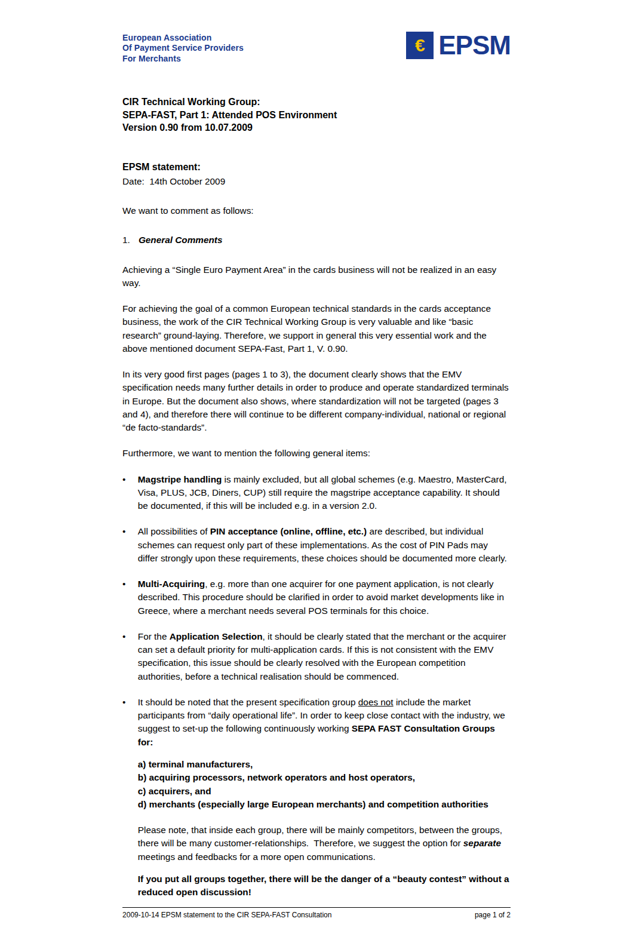European Association
Of Payment Service Providers
For Merchants
€
EPSM
CIR Technical Working Group:
SEPA-FAST, Part 1: Attended POS Environment
Version 0.90 from 10.07.2009
EPSM statement:
Date: 14th October 2009
We want to comment as follows:
1. General Comments
Achieving a “Single Euro Payment Area” in the cards business will not be realized in an easy way.
For achieving the goal of a common European technical standards in the cards acceptance business, the work of the CIR Technical Working Group is very valuable and like “basic research” ground-laying. Therefore, we support in general this very essential work and the above mentioned document SEPA-Fast, Part 1, V. 0.90.
In its very good first pages (pages 1 to 3), the document clearly shows that the EMV specification needs many further details in order to produce and operate standardized terminals in Europe. But the document also shows, where standardization will not be targeted (pages 3 and 4), and therefore there will continue to be different company-individual, national or regional “de facto-standards”.
Furthermore, we want to mention the following general items:
•
Magstripe handling is mainly excluded, but all global schemes (e.g. Maestro, MasterCard, Visa, PLUS, JCB, Diners, CUP) still require the magstripe acceptance capability. It should be documented, if this will be included e.g. in a version 2.0.
•
All possibilities of PIN acceptance (online, offline, etc.) are described, but individual schemes can request only part of these implementations. As the cost of PIN Pads may differ strongly upon these requirements, these choices should be documented more clearly.
•
Multi-Acquiring, e.g. more than one acquirer for one payment application, is not clearly described. This procedure should be clarified in order to avoid market developments like in Greece, where a merchant needs several POS terminals for this choice.
•
For the Application Selection, it should be clearly stated that the merchant or the acquirer can set a default priority for multi-application cards. If this is not consistent with the EMV specification, this issue should be clearly resolved with the European competition authorities, before a technical realisation should be commenced.
•
It should be noted that the present specification group does not include the market participants from “daily operational life”. In order to keep close contact with the industry, we suggest to set-up the following continuously working SEPA FAST Consultation Groups for:
a) terminal manufacturers,
b) acquiring processors, network operators and host operators,
c) acquirers, and
d) merchants (especially large European merchants) and competition authorities
Please note, that inside each group, there will be mainly competitors, between the groups, there will be many customer-relationships. Therefore, we suggest the option for separate meetings and feedbacks for a more open communications.
If you put all groups together, there will be the danger of a “beauty contest” without a reduced open discussion!
2009-10-14 EPSM statement to the CIR SEPA-FAST Consultation page 1 of 2